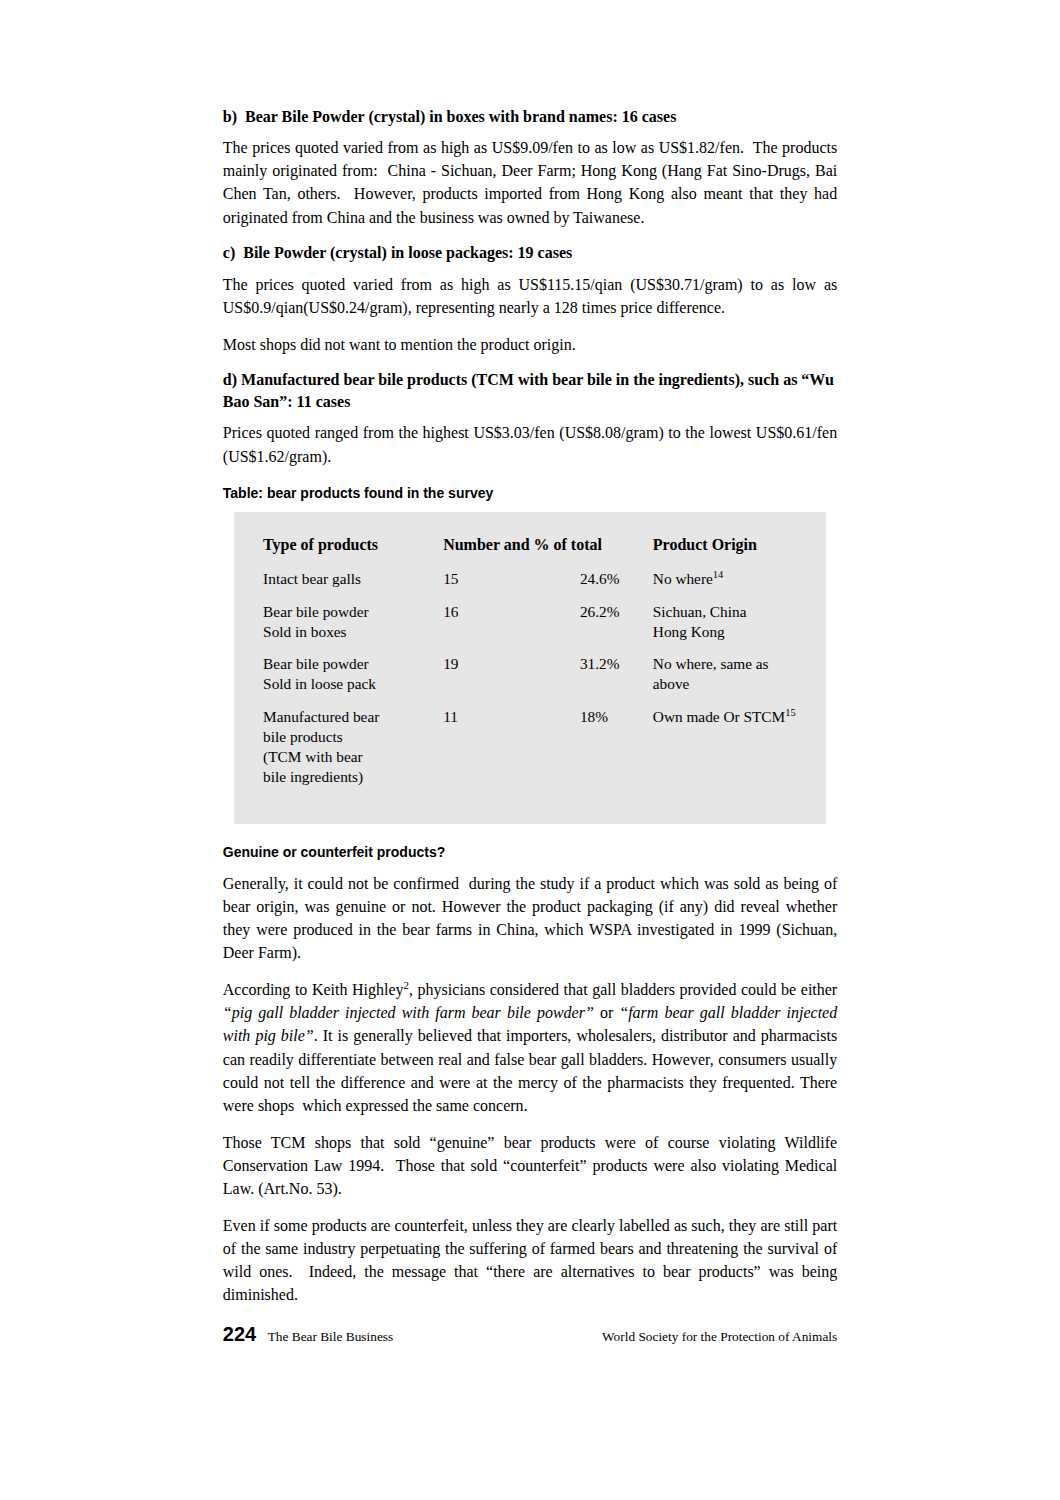b) Bear Bile Powder (crystal) in boxes with brand names: 16 cases
The prices quoted varied from as high as US$9.09/fen to as low as US$1.82/fen. The products mainly originated from: China - Sichuan, Deer Farm; Hong Kong (Hang Fat Sino-Drugs, Bai Chen Tan, others. However, products imported from Hong Kong also meant that they had originated from China and the business was owned by Taiwanese.
c) Bile Powder (crystal) in loose packages: 19 cases
The prices quoted varied from as high as US$115.15/qian (US$30.71/gram) to as low as US$0.9/qian(US$0.24/gram), representing nearly a 128 times price difference.
Most shops did not want to mention the product origin.
d) Manufactured bear bile products (TCM with bear bile in the ingredients), such as “Wu Bao San”: 11 cases
Prices quoted ranged from the highest US$3.03/fen (US$8.08/gram) to the lowest US$0.61/fen (US$1.62/gram).
Table: bear products found in the survey
| Type of products | Number and % of total | Product Origin |
| --- | --- | --- |
| Intact bear galls | 15 | 24.6% | No where 14 |
| Bear bile powder Sold in boxes | 16 | 26.2% | Sichuan, China Hong Kong |
| Bear bile powder Sold in loose pack | 19 | 31.2% | No where, same as above |
| Manufactured bear bile products (TCM with bear bile ingredients) | 11 | 18% | Own made Or STCM 15 |
Genuine or counterfeit products?
Generally, it could not be confirmed during the study if a product which was sold as being of bear origin, was genuine or not. However the product packaging (if any) did reveal whether they were produced in the bear farms in China, which WSPA investigated in 1999 (Sichuan, Deer Farm).
According to Keith Highley2, physicians considered that gall bladders provided could be either “pig gall bladder injected with farm bear bile powder” or “farm bear gall bladder injected with pig bile”. It is generally believed that importers, wholesalers, distributor and pharmacists can readily differentiate between real and false bear gall bladders. However, consumers usually could not tell the difference and were at the mercy of the pharmacists they frequented. There were shops which expressed the same concern.
Those TCM shops that sold “genuine” bear products were of course violating Wildlife Conservation Law 1994. Those that sold “counterfeit” products were also violating Medical Law. (Art.No. 53).
Even if some products are counterfeit, unless they are clearly labelled as such, they are still part of the same industry perpetuating the suffering of farmed bears and threatening the survival of wild ones. Indeed, the message that “there are alternatives to bear products” was being diminished.
224 The Bear Bile Business
World Society for the Protection of Animals